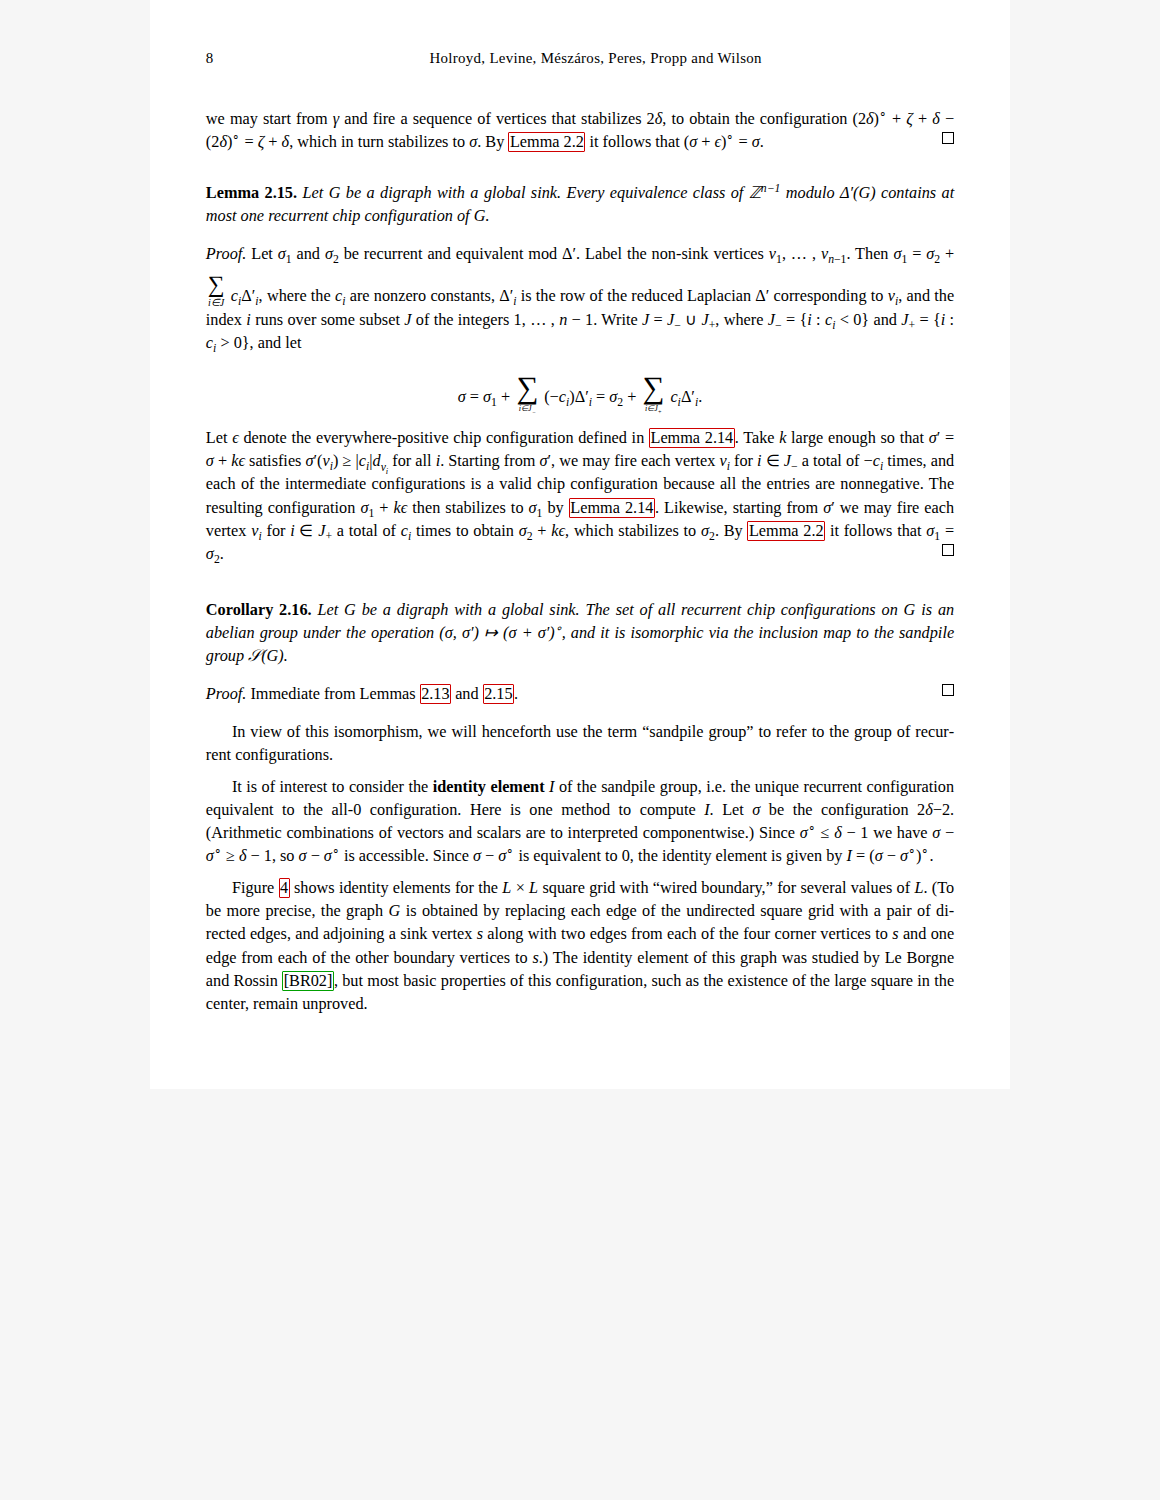8 Holroyd, Levine, Mészáros, Peres, Propp and Wilson
we may start from γ and fire a sequence of vertices that stabilizes 2δ, to obtain the configuration (2δ)∘ + ζ + δ − (2δ)∘ = ζ + δ, which in turn stabilizes to σ. By Lemma 2.2 it follows that (σ + ϵ)∘ = σ.
Lemma 2.15. Let G be a digraph with a global sink. Every equivalence class of ℤn−1 modulo Δ′(G) contains at most one recurrent chip configuration of G.
Proof. Let σ1 and σ2 be recurrent and equivalent mod Δ′. Label the non-sink vertices v1, … , vn−1. Then σ1 = σ2 + ∑i∈J ciΔ′i, where the ci are nonzero constants, Δ′i is the row of the reduced Laplacian Δ′ corresponding to vi, and the index i runs over some subset J of the integers 1, … , n − 1. Write J = J− ∪ J+, where J− = {i : ci < 0} and J+ = {i : ci > 0}, and let
σ = σ1 + ∑i∈J− (−ci)Δ′i = σ2 + ∑i∈J+ ciΔ′i.
Let ϵ denote the everywhere-positive chip configuration defined in Lemma 2.14. Take k large enough so that σ′ = σ + kϵ satisfies σ′(vi) ≥ |ci|dvi for all i. Starting from σ′, we may fire each vertex vi for i ∈ J− a total of −ci times, and each of the intermediate configurations is a valid chip configuration because all the entries are nonnegative. The resulting configuration σ1 + kϵ then stabilizes to σ1 by Lemma 2.14. Likewise, starting from σ′ we may fire each vertex vi for i ∈ J+ a total of ci times to obtain σ2 + kϵ, which stabilizes to σ2. By Lemma 2.2 it follows that σ1 = σ2.
Corollary 2.16. Let G be a digraph with a global sink. The set of all recurrent chip configurations on G is an abelian group under the operation (σ, σ′) ↦ (σ + σ′)∘, and it is isomorphic via the inclusion map to the sandpile group 𝒮(G).
Proof. Immediate from Lemmas 2.13 and 2.15.
In view of this isomorphism, we will henceforth use the term “sandpile group” to refer to the group of recurrent configurations.
It is of interest to consider the identity element I of the sandpile group, i.e. the unique recurrent configuration equivalent to the all-0 configuration. Here is one method to compute I. Let σ be the configuration 2δ−2. (Arithmetic combinations of vectors and scalars are to interpreted componentwise.) Since σ∘ ≤ δ − 1 we have σ − σ∘ ≥ δ − 1, so σ − σ∘ is accessible. Since σ − σ∘ is equivalent to 0, the identity element is given by I = (σ − σ∘)∘.
Figure 4 shows identity elements for the L × L square grid with “wired boundary,” for several values of L. (To be more precise, the graph G is obtained by replacing each edge of the undirected square grid with a pair of directed edges, and adjoining a sink vertex s along with two edges from each of the four corner vertices to s and one edge from each of the other boundary vertices to s.) The identity element of this graph was studied by Le Borgne and Rossin [BR02], but most basic properties of this configuration, such as the existence of the large square in the center, remain unproved.